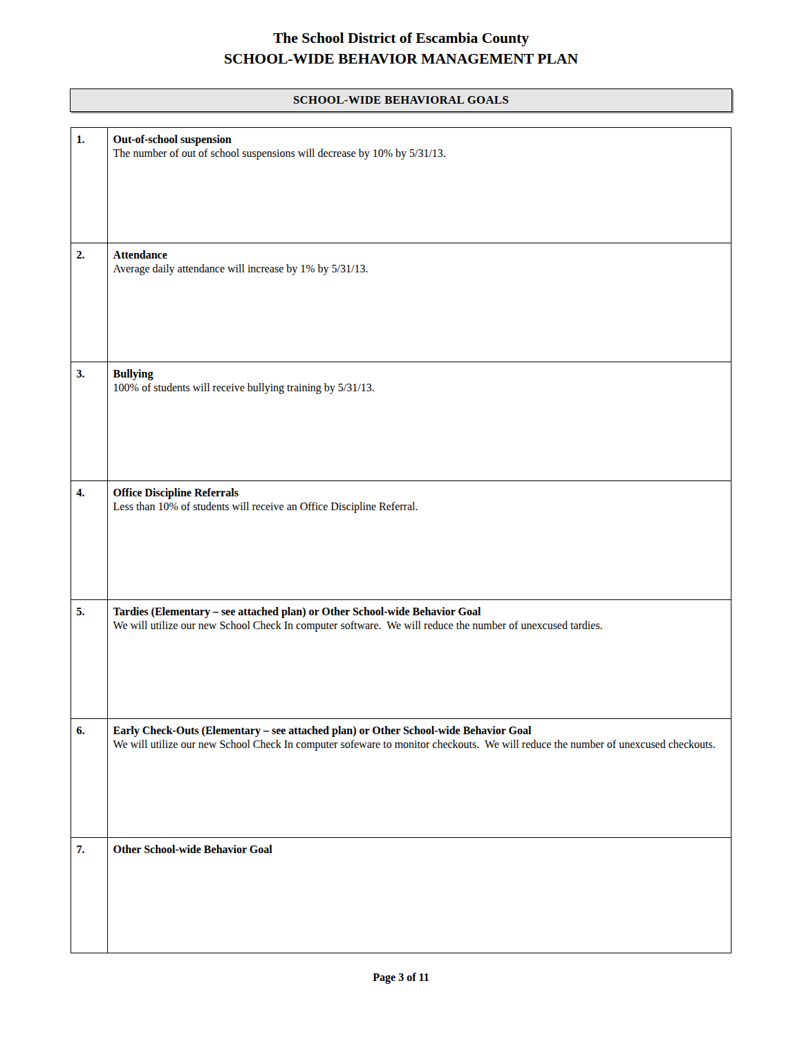The School District of Escambia County
SCHOOL-WIDE BEHAVIOR MANAGEMENT PLAN
SCHOOL-WIDE BEHAVIORAL GOALS
| 1. | Out-of-school suspension The number of out of school suspensions will decrease by 10% by 5/31/13. |
| 2. | Attendance Average daily attendance will increase by 1% by 5/31/13. |
| 3. | Bullying 100% of students will receive bullying training by 5/31/13. |
| 4. | Office Discipline Referrals Less than 10% of students will receive an Office Discipline Referral. |
| 5. | Tardies (Elementary – see attached plan) or Other School-wide Behavior Goal We will utilize our new School Check In computer software. We will reduce the number of unexcused tardies. |
| 6. | Early Check-Outs (Elementary – see attached plan) or Other School-wide Behavior Goal We will utilize our new School Check In computer sofeware to monitor checkouts. We will reduce the number of unexcused checkouts. |
| 7. | Other School-wide Behavior Goal |
Page 3 of 11